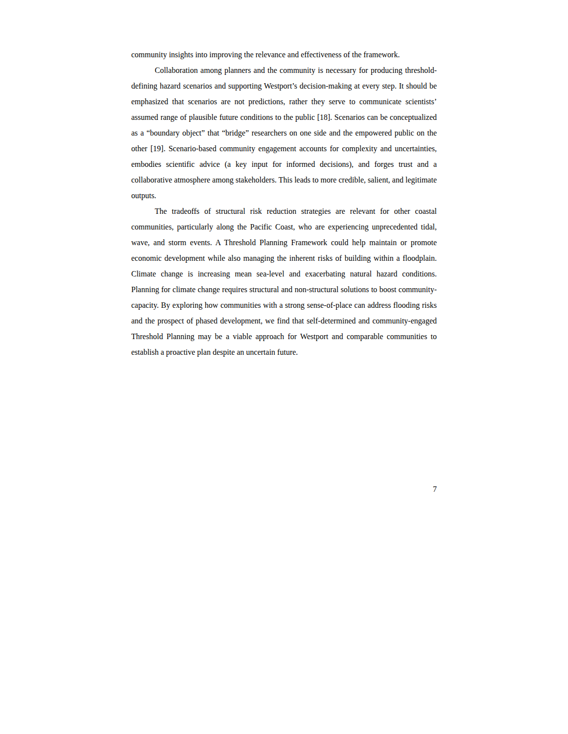community insights into improving the relevance and effectiveness of the framework.
Collaboration among planners and the community is necessary for producing threshold-defining hazard scenarios and supporting Westport’s decision-making at every step. It should be emphasized that scenarios are not predictions, rather they serve to communicate scientists’ assumed range of plausible future conditions to the public [18]. Scenarios can be conceptualized as a “boundary object” that “bridge” researchers on one side and the empowered public on the other [19]. Scenario-based community engagement accounts for complexity and uncertainties, embodies scientific advice (a key input for informed decisions), and forges trust and a collaborative atmosphere among stakeholders. This leads to more credible, salient, and legitimate outputs.
The tradeoffs of structural risk reduction strategies are relevant for other coastal communities, particularly along the Pacific Coast, who are experiencing unprecedented tidal, wave, and storm events. A Threshold Planning Framework could help maintain or promote economic development while also managing the inherent risks of building within a floodplain. Climate change is increasing mean sea-level and exacerbating natural hazard conditions. Planning for climate change requires structural and non-structural solutions to boost community-capacity. By exploring how communities with a strong sense-of-place can address flooding risks and the prospect of phased development, we find that self-determined and community-engaged Threshold Planning may be a viable approach for Westport and comparable communities to establish a proactive plan despite an uncertain future.
7